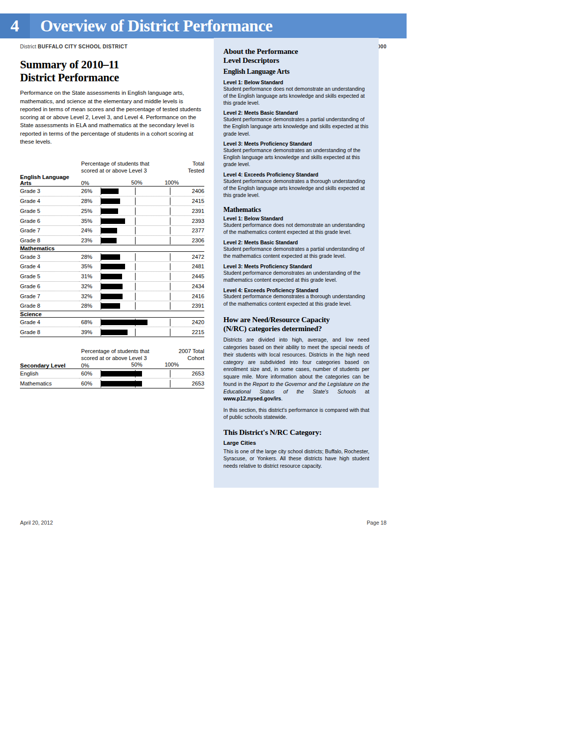4
Overview of District Performance
District BUFFALO CITY SCHOOL DISTRICT
District ID 14-06-00-01-0000
Summary of 2010–11
District Performance
Performance on the State assessments in English language arts, mathematics, and science at the elementary and middle levels is reported in terms of mean scores and the percentage of tested students scoring at or above Level 2, Level 3, and Level 4. Performance on the State assessments in ELA and mathematics at the secondary level is reported in terms of the percentage of students in a cohort scoring at these levels.
| | Percentage of students that scored at or above Level 3 | Total Tested |
| English Language Arts | 0% | 50% 100% | |
| Grade 3 | 26% | | 2406 |
| Grade 4 | 28% | | 2415 |
| Grade 5 | 25% | | 2391 |
| Grade 6 | 35% | | 2393 |
| Grade 7 | 24% | | 2377 |
| Grade 8 | 23% | | 2306 |
| Mathematics | |
| Grade 3 | 28% | | 2472 |
| Grade 4 | 35% | | 2481 |
| Grade 5 | 31% | | 2445 |
| Grade 6 | 32% | | 2434 |
| Grade 7 | 32% | | 2416 |
| Grade 8 | 28% | | 2391 |
| Science | |
| Grade 4 | 68% | | 2420 |
| Grade 8 | 39% | | 2215 |
| | Percentage of students that scored at or above Level 3 | 2007 Total Cohort |
| Secondary Level | 0% | 50% 100% | |
| English | 60% | | 2653 |
| Mathematics | 60% | | 2653 |
About the Performance
Level Descriptors
English Language Arts
Level 1: Below Standard
Student performance does not demonstrate an understanding of the English language arts knowledge and skills expected at this grade level.
Level 2: Meets Basic Standard
Student performance demonstrates a partial understanding of the English language arts knowledge and skills expected at this grade level.
Level 3: Meets Proficiency Standard
Student performance demonstrates an understanding of the English language arts knowledge and skills expected at this grade level.
Level 4: Exceeds Proficiency Standard
Student performance demonstrates a thorough understanding of the English language arts knowledge and skills expected at this grade level.
Mathematics
Level 1: Below Standard
Student performance does not demonstrate an understanding of the mathematics content expected at this grade level.
Level 2: Meets Basic Standard
Student performance demonstrates a partial understanding of the mathematics content expected at this grade level.
Level 3: Meets Proficiency Standard
Student performance demonstrates an understanding of the mathematics content expected at this grade level.
Level 4: Exceeds Proficiency Standard
Student performance demonstrates a thorough understanding of the mathematics content expected at this grade level.
How are Need/Resource Capacity
(N/RC) categories determined?
Districts are divided into high, average, and low need categories based on their ability to meet the special needs of their students with local resources. Districts in the high need category are subdivided into four categories based on enrollment size and, in some cases, number of students per square mile. More information about the categories can be found in the Report to the Governor and the Legislature on the Educational Status of the State's Schools at www.p12.nysed.gov/irs.
In this section, this district's performance is compared with that of public schools statewide.
This District's N/RC Category:
Large Cities
This is one of the large city school districts; Buffalo, Rochester, Syracuse, or Yonkers. All these districts have high student needs relative to district resource capacity.
April 20, 2012
Page 18